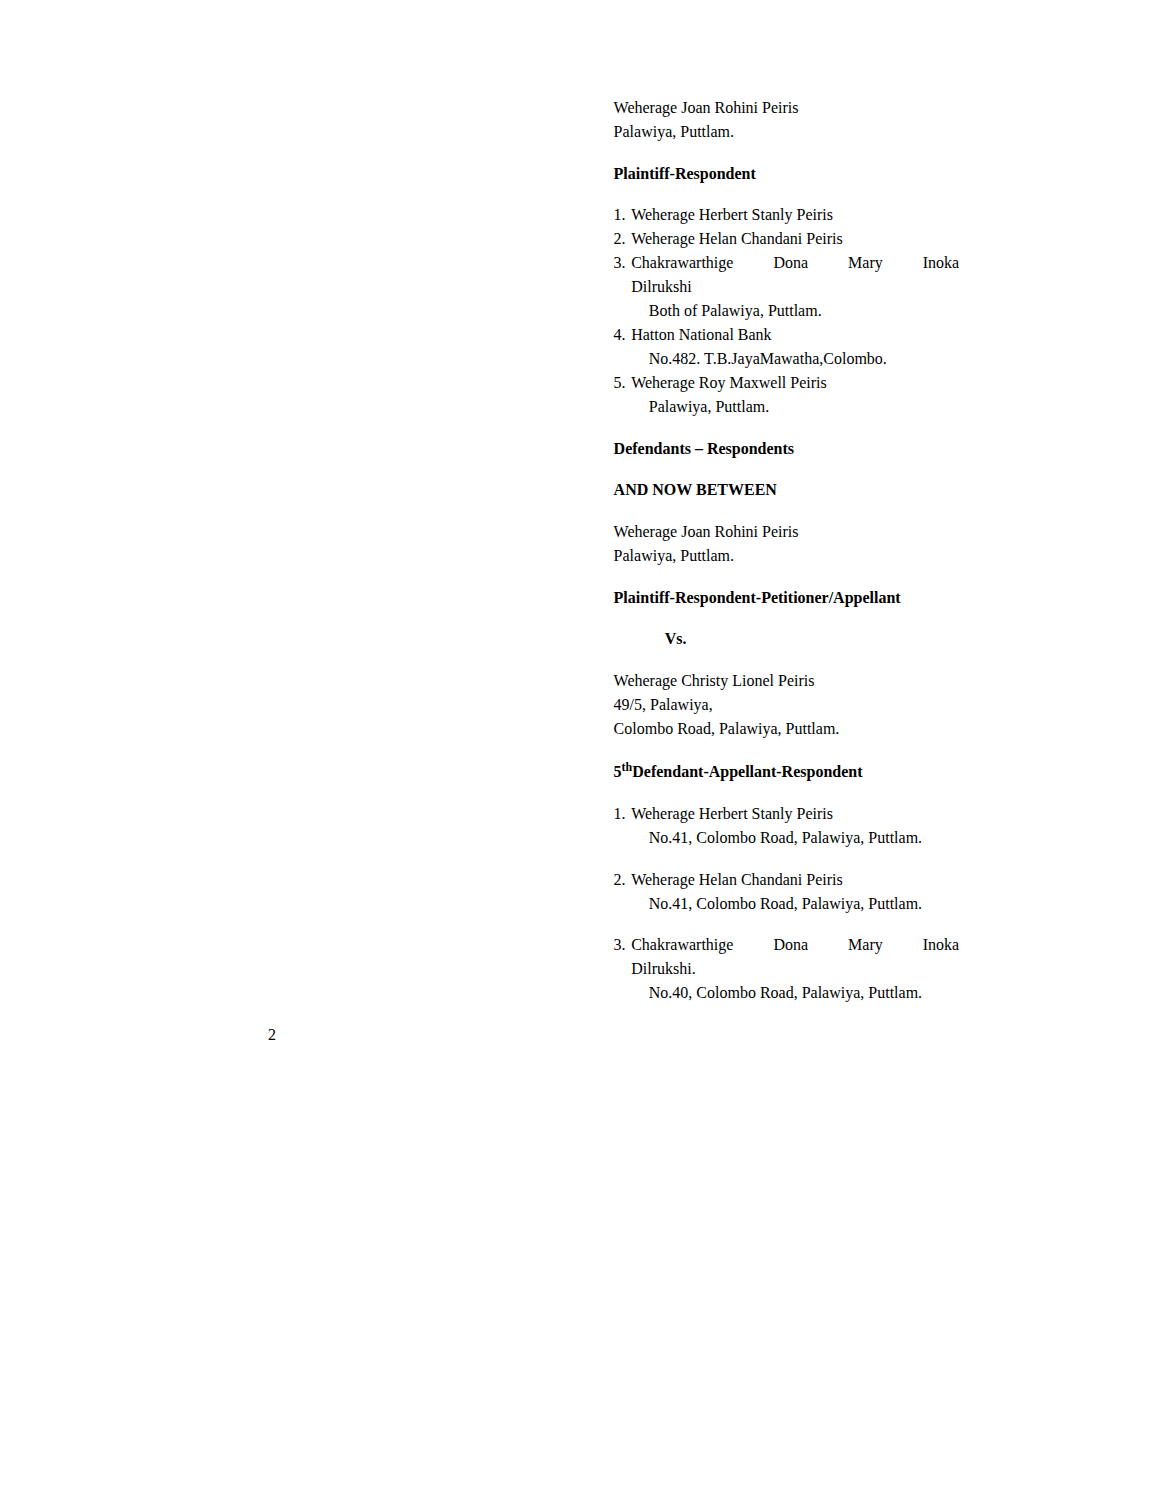Weherage Joan Rohini Peiris
Palawiya, Puttlam.
Plaintiff-Respondent
1. Weherage Herbert Stanly Peiris
2. Weherage Helan Chandani Peiris
3. Chakrawarthige Dona Mary Inoka
Dilrukshi
Both of Palawiya, Puttlam.
4. Hatton National Bank
No.482. T.B.JayaMawatha,Colombo.
5. Weherage Roy Maxwell Peiris
Palawiya, Puttlam.
Defendants – Respondents
AND NOW BETWEEN
Weherage Joan Rohini Peiris
Palawiya, Puttlam.
Plaintiff-Respondent-Petitioner/Appellant
Vs.
Weherage Christy Lionel Peiris
49/5, Palawiya,
Colombo Road, Palawiya, Puttlam.
5thDefendant-Appellant-Respondent
1. Weherage Herbert Stanly Peiris
No.41, Colombo Road, Palawiya, Puttlam.
2. Weherage Helan Chandani Peiris
No.41, Colombo Road, Palawiya, Puttlam.
3. Chakrawarthige Dona Mary Inoka
Dilrukshi.
No.40, Colombo Road, Palawiya, Puttlam.
2